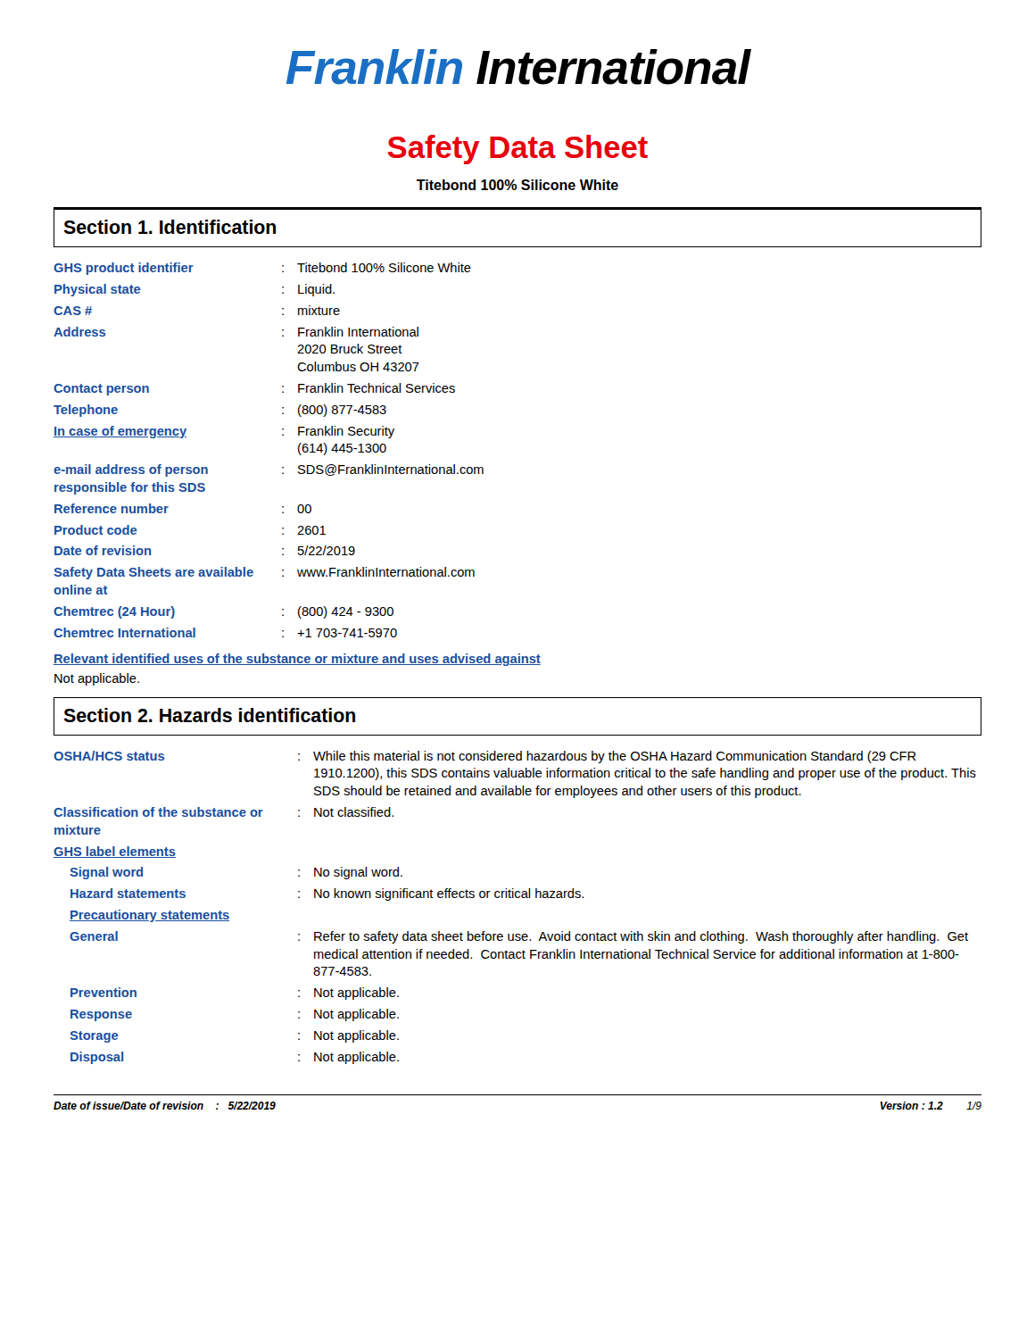Franklin International
Safety Data Sheet
Titebond 100% Silicone White
Section 1. Identification
| GHS product identifier | : | Titebond 100% Silicone White |
| Physical state | : | Liquid. |
| CAS # | : | mixture |
| Address | : | Franklin International 2020 Bruck Street Columbus OH 43207 |
| Contact person | : | Franklin Technical Services |
| Telephone | : | (800) 877-4583 |
| In case of emergency | : | Franklin Security (614) 445-1300 |
| e-mail address of person responsible for this SDS | : | SDS@FranklinInternational.com |
| Reference number | : | 00 |
| Product code | : | 2601 |
| Date of revision | : | 5/22/2019 |
| Safety Data Sheets are available online at | : | www.FranklinInternational.com |
| Chemtrec (24 Hour) | : | (800) 424 - 9300 |
| Chemtrec International | : | +1 703-741-5970 |
Relevant identified uses of the substance or mixture and uses advised against
Not applicable.
Section 2. Hazards identification
| OSHA/HCS status | : | While this material is not considered hazardous by the OSHA Hazard Communication Standard (29 CFR 1910.1200), this SDS contains valuable information critical to the safe handling and proper use of the product. This SDS should be retained and available for employees and other users of this product. |
| Classification of the substance or mixture | : | Not classified. |
| GHS label elements | | |
| Signal word | : | No signal word. |
| Hazard statements | : | No known significant effects or critical hazards. |
| Precautionary statements | | |
| General | : | Refer to safety data sheet before use. Avoid contact with skin and clothing. Wash thoroughly after handling. Get medical attention if needed. Contact Franklin International Technical Service for additional information at 1-800-877-4583. |
| Prevention | : | Not applicable. |
| Response | : | Not applicable. |
| Storage | : | Not applicable. |
| Disposal | : | Not applicable. |
Date of issue/Date of revision : 5/22/2019
Version : 1.2 1/9